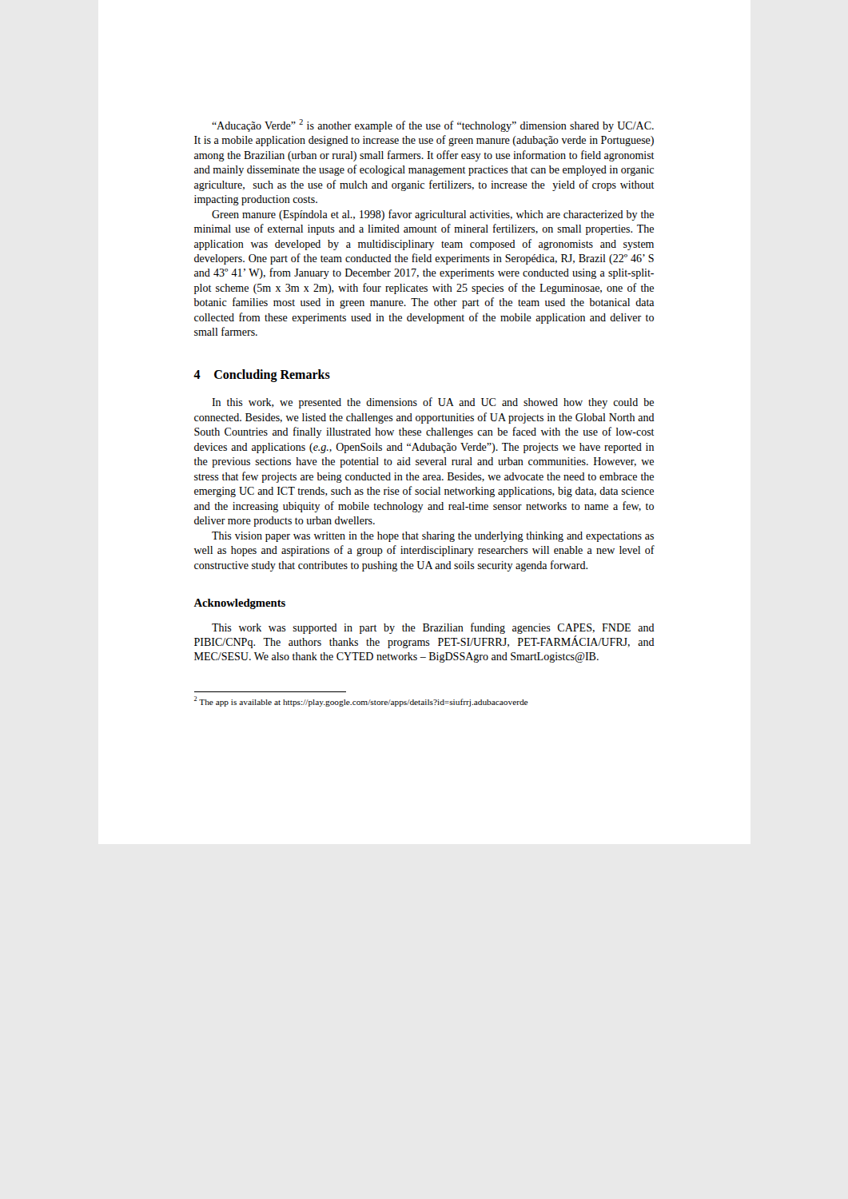“Aducação Verde” 2 is another example of the use of “technology” dimension shared by UC/AC. It is a mobile application designed to increase the use of green manure (adubação verde in Portuguese) among the Brazilian (urban or rural) small farmers. It offer easy to use information to field agronomist and mainly disseminate the usage of ecological management practices that can be employed in organic agriculture, such as the use of mulch and organic fertilizers, to increase the yield of crops without impacting production costs.
Green manure (Espíndola et al., 1998) favor agricultural activities, which are characterized by the minimal use of external inputs and a limited amount of mineral fertilizers, on small properties. The application was developed by a multidisciplinary team composed of agronomists and system developers. One part of the team conducted the field experiments in Seropédica, RJ, Brazil (22º 46’ S and 43º 41’ W), from January to December 2017, the experiments were conducted using a split-split-plot scheme (5m x 3m x 2m), with four replicates with 25 species of the Leguminosae, one of the botanic families most used in green manure. The other part of the team used the botanical data collected from these experiments used in the development of the mobile application and deliver to small farmers.
4 Concluding Remarks
In this work, we presented the dimensions of UA and UC and showed how they could be connected. Besides, we listed the challenges and opportunities of UA projects in the Global North and South Countries and finally illustrated how these challenges can be faced with the use of low-cost devices and applications (e.g., OpenSoils and “Adubação Verde”). The projects we have reported in the previous sections have the potential to aid several rural and urban communities. However, we stress that few projects are being conducted in the area. Besides, we advocate the need to embrace the emerging UC and ICT trends, such as the rise of social networking applications, big data, data science and the increasing ubiquity of mobile technology and real-time sensor networks to name a few, to deliver more products to urban dwellers.
This vision paper was written in the hope that sharing the underlying thinking and expectations as well as hopes and aspirations of a group of interdisciplinary researchers will enable a new level of constructive study that contributes to pushing the UA and soils security agenda forward.
Acknowledgments
This work was supported in part by the Brazilian funding agencies CAPES, FNDE and PIBIC/CNPq. The authors thanks the programs PET-SI/UFRRJ, PET-FARMÁCIA/UFRJ, and MEC/SESU. We also thank the CYTED networks – BigDSSAgro and SmartLogistcs@IB.
2 The app is available at https://play.google.com/store/apps/details?id=siufrrj.adubacaoverde